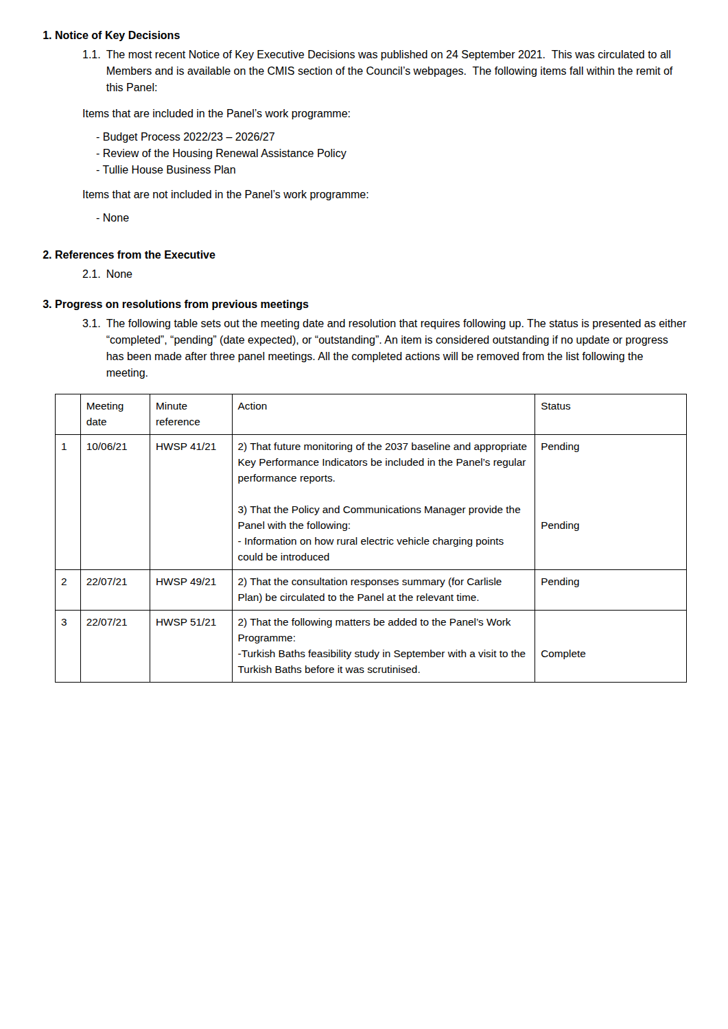Notice of Key Decisions
1.1. The most recent Notice of Key Executive Decisions was published on 24 September 2021. This was circulated to all Members and is available on the CMIS section of the Council’s webpages. The following items fall within the remit of this Panel:
Items that are included in the Panel’s work programme:
Budget Process 2022/23 – 2026/27
Review of the Housing Renewal Assistance Policy
Tullie House Business Plan
Items that are not included in the Panel’s work programme:
None
References from the Executive
2.1. None
Progress on resolutions from previous meetings
3.1. The following table sets out the meeting date and resolution that requires following up. The status is presented as either “completed”, “pending” (date expected), or “outstanding”. An item is considered outstanding if no update or progress has been made after three panel meetings. All the completed actions will be removed from the list following the meeting.
| | Meeting date | Minute reference | Action | Status |
| --- | --- | --- | --- | --- |
| 1 | 10/06/21 | HWSP 41/21 | 2) That future monitoring of the 2037 baseline and appropriate Key Performance Indicators be included in the Panel’s regular performance reports. 3) That the Policy and Communications Manager provide the Panel with the following: - Information on how rural electric vehicle charging points could be introduced | Pending Pending |
| 2 | 22/07/21 | HWSP 49/21 | 2) That the consultation responses summary (for Carlisle Plan) be circulated to the Panel at the relevant time. | Pending |
| 3 | 22/07/21 | HWSP 51/21 | 2) That the following matters be added to the Panel’s Work Programme: -Turkish Baths feasibility study in September with a visit to the Turkish Baths before it was scrutinised. | Complete |